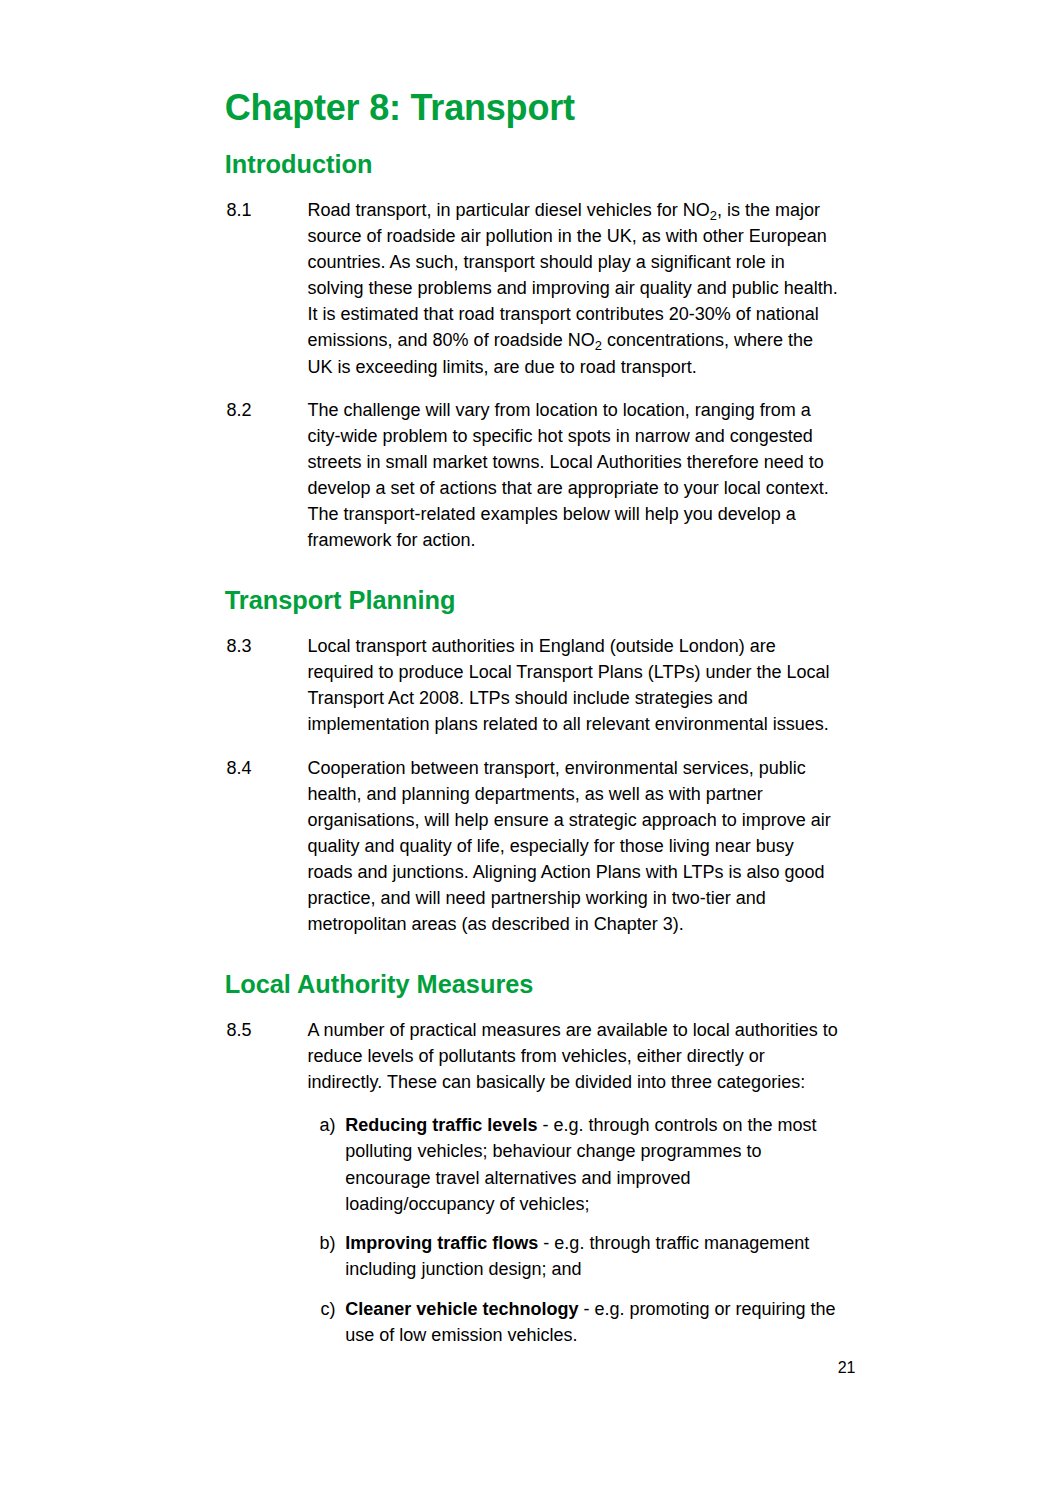Chapter 8: Transport
Introduction
8.1
Road transport, in particular diesel vehicles for NO2, is the major source of roadside air pollution in the UK, as with other European countries. As such, transport should play a significant role in solving these problems and improving air quality and public health. It is estimated that road transport contributes 20-30% of national emissions, and 80% of roadside NO2 concentrations, where the UK is exceeding limits, are due to road transport.
8.2
The challenge will vary from location to location, ranging from a city-wide problem to specific hot spots in narrow and congested streets in small market towns. Local Authorities therefore need to develop a set of actions that are appropriate to your local context. The transport-related examples below will help you develop a framework for action.
Transport Planning
8.3
Local transport authorities in England (outside London) are required to produce Local Transport Plans (LTPs) under the Local Transport Act 2008. LTPs should include strategies and implementation plans related to all relevant environmental issues.
8.4
Cooperation between transport, environmental services, public health, and planning departments, as well as with partner organisations, will help ensure a strategic approach to improve air quality and quality of life, especially for those living near busy roads and junctions. Aligning Action Plans with LTPs is also good practice, and will need partnership working in two-tier and metropolitan areas (as described in Chapter 3).
Local Authority Measures
8.5
A number of practical measures are available to local authorities to reduce levels of pollutants from vehicles, either directly or indirectly. These can basically be divided into three categories:
a) Reducing traffic levels - e.g. through controls on the most polluting vehicles; behaviour change programmes to encourage travel alternatives and improved loading/occupancy of vehicles;
b) Improving traffic flows - e.g. through traffic management including junction design; and
c) Cleaner vehicle technology - e.g. promoting or requiring the use of low emission vehicles.
21